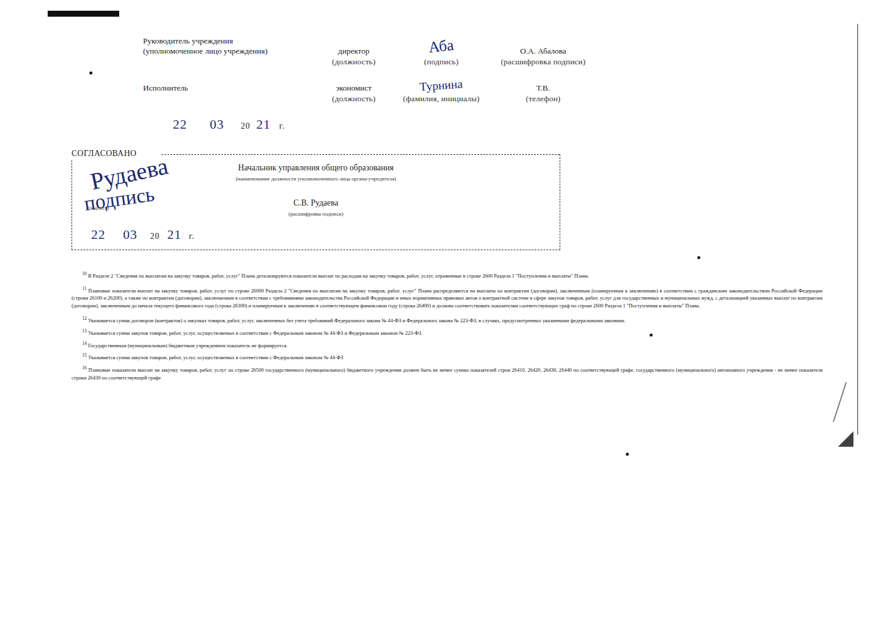| Руководитель учреждения (уполномоченное лицо учреждения) | директор | Аба | О.А. Абалова |
| | (должность) | (подпись) | (расшифровка подписи) |
| Исполнитель | экономист | Турнина | Т.В. |
| | (должность) | (фамилия, инициалы) | (телефон) |
22 03 2021 г.
СОГЛАСОВАНО
Рудаева подпись (подпись)
Начальник управления общего образования
(наименование должности уполномоченного лица органа-учредителя)
С.В. Рудаева
(расшифровка подписи)
22 03 20 21 г.
10 В Разделе 2 "Сведения по выплатам на закупку товаров, работ, услуг" Плана детализируются показатели выплат по расходам на закупку товаров, работ, услуг, отраженные в строке 2600 Раздела 1 "Поступления и выплаты" Плана.
11 Плановые показатели выплат на закупку товаров, работ, услуг по строке 26000 Раздела 2 "Сведения по выплатам на закупку товаров, работ, услуг" Плана распределяются на выплаты по контрактам (договорам), заключенным (планируемым к заключению) в соответствии с гражданским законодательством Российской Федерации (строки 26100 и 26200), а также по контрактам (договорам), заключаемым в соответствии с требованиями законодательства Российской Федерации и иных нормативных правовых актов о контрактной системе в сфере закупок товаров, работ, услуг для государственных и муниципальных нужд, с детализацией указанных выплат по контрактам (договорам), заключенным до начала текущего финансового года (строка 26300) и планируемым к заключению в соответствующем финансовом году (строка 26400) и должны соответствовать показателям соответствующих граф по строке 2600 Раздела 1 "Поступления и выплаты" Плана.
12 Указывается сумма договоров (контрактов) о закупках товаров, работ, услуг, заключенных без учета требований Федерального закона № 44-ФЗ и Федерального закона № 223-ФЗ, в случаях, предусмотренных указанными федеральными законами.
13 Указывается сумма закупок товаров, работ, услуг, осуществляемых в соответствии с Федеральным законом № 44-ФЗ и Федеральным законом № 223-ФЗ.
14 Государственным (муниципальным) бюджетным учреждением показатель не формируется.
15 Указывается сумма закупок товаров, работ, услуг, осуществляемых в соответствии с Федеральным законом № 44-ФЗ
16 Плановые показатели выплат на закупку товаров, работ, услуг по строке 26500 государственного (муниципального) бюджетного учреждения должен быть не менее суммы показателей строк 26410, 26420, 26430, 26440 по соответствующей графе, государственного (муниципального) автономного учреждения - не менее показателя строки 26430 по соответствующей графе